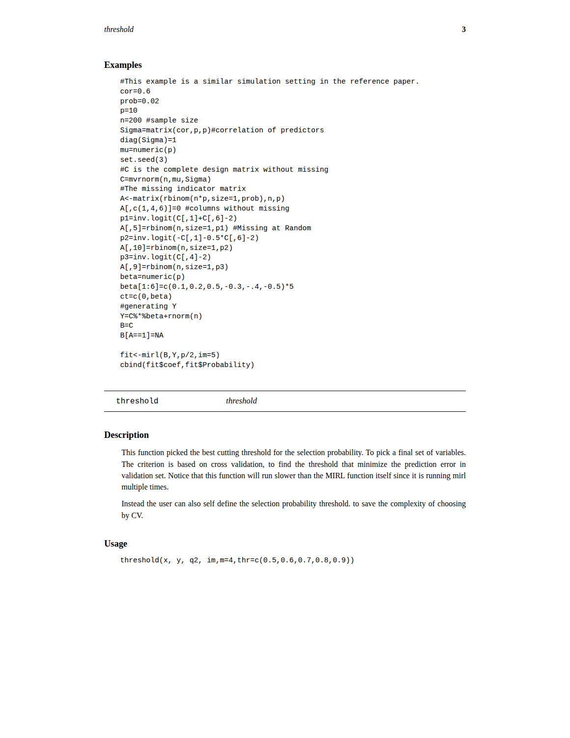threshold 3
Examples
#This example is a similar simulation setting in the reference paper.
cor=0.6
prob=0.02
p=10
n=200 #sample size
Sigma=matrix(cor,p,p)#correlation of predictors
diag(Sigma)=1
mu=numeric(p)
set.seed(3)
#C is the complete design matrix without missing
C=mvrnorm(n,mu,Sigma)
#The missing indicator matrix
A<-matrix(rbinom(n*p,size=1,prob),n,p)
A[,c(1,4,6)]=0 #columns without missing
p1=inv.logit(C[,1]+C[,6]-2)
A[,5]=rbinom(n,size=1,p1) #Missing at Random
p2=inv.logit(-C[,1]-0.5*C[,6]-2)
A[,10]=rbinom(n,size=1,p2)
p3=inv.logit(C[,4]-2)
A[,9]=rbinom(n,size=1,p3)
beta=numeric(p)
beta[1:6]=c(0.1,0.2,0.5,-0.3,-.4,-0.5)*5
ct=c(0,beta)
#generating Y
Y=C%*%beta+rnorm(n)
B=C
B[A==1]=NA

fit<-mirl(B,Y,p/2,im=5)
cbind(fit$coef,fit$Probability)
threshold threshold
Description
This function picked the best cutting threshold for the selection probability. To pick a final set of variables. The criterion is based on cross validation, to find the threshold that minimize the prediction error in validation set. Notice that this function will run slower than the MIRL function itself since it is running mirl multiple times.
Instead the user can also self define the selection probability threshold. to save the complexity of choosing by CV.
Usage
threshold(x, y, q2, im,m=4,thr=c(0.5,0.6,0.7,0.8,0.9))